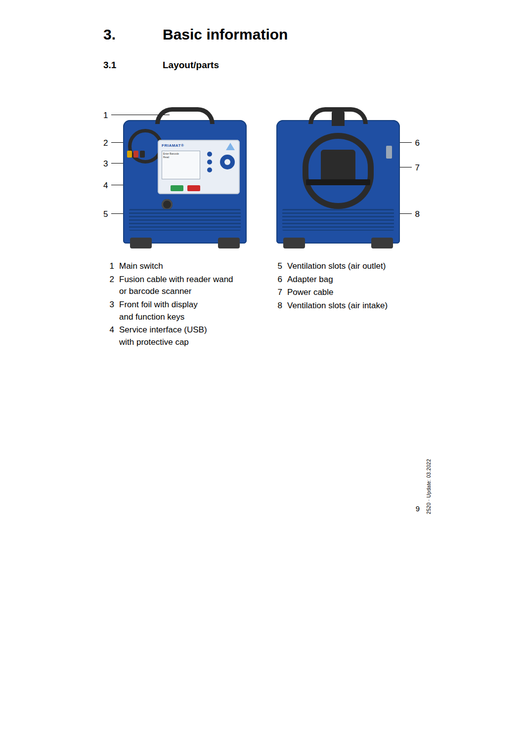3. Basic information
3.1 Layout/parts
1
2
3
4
5
6
7
8
FRIAMAT®
Enter Barcode
Read
1 Main switch
2 Fusion cable with reader wand
or barcode scanner
3 Front foil with display
and function keys
4 Service interface (USB)
with protective cap
5 Ventilation slots (air outlet)
6 Adapter bag
7 Power cable
8 Ventilation slots (air intake)
9
2520 · Update: 03.2022